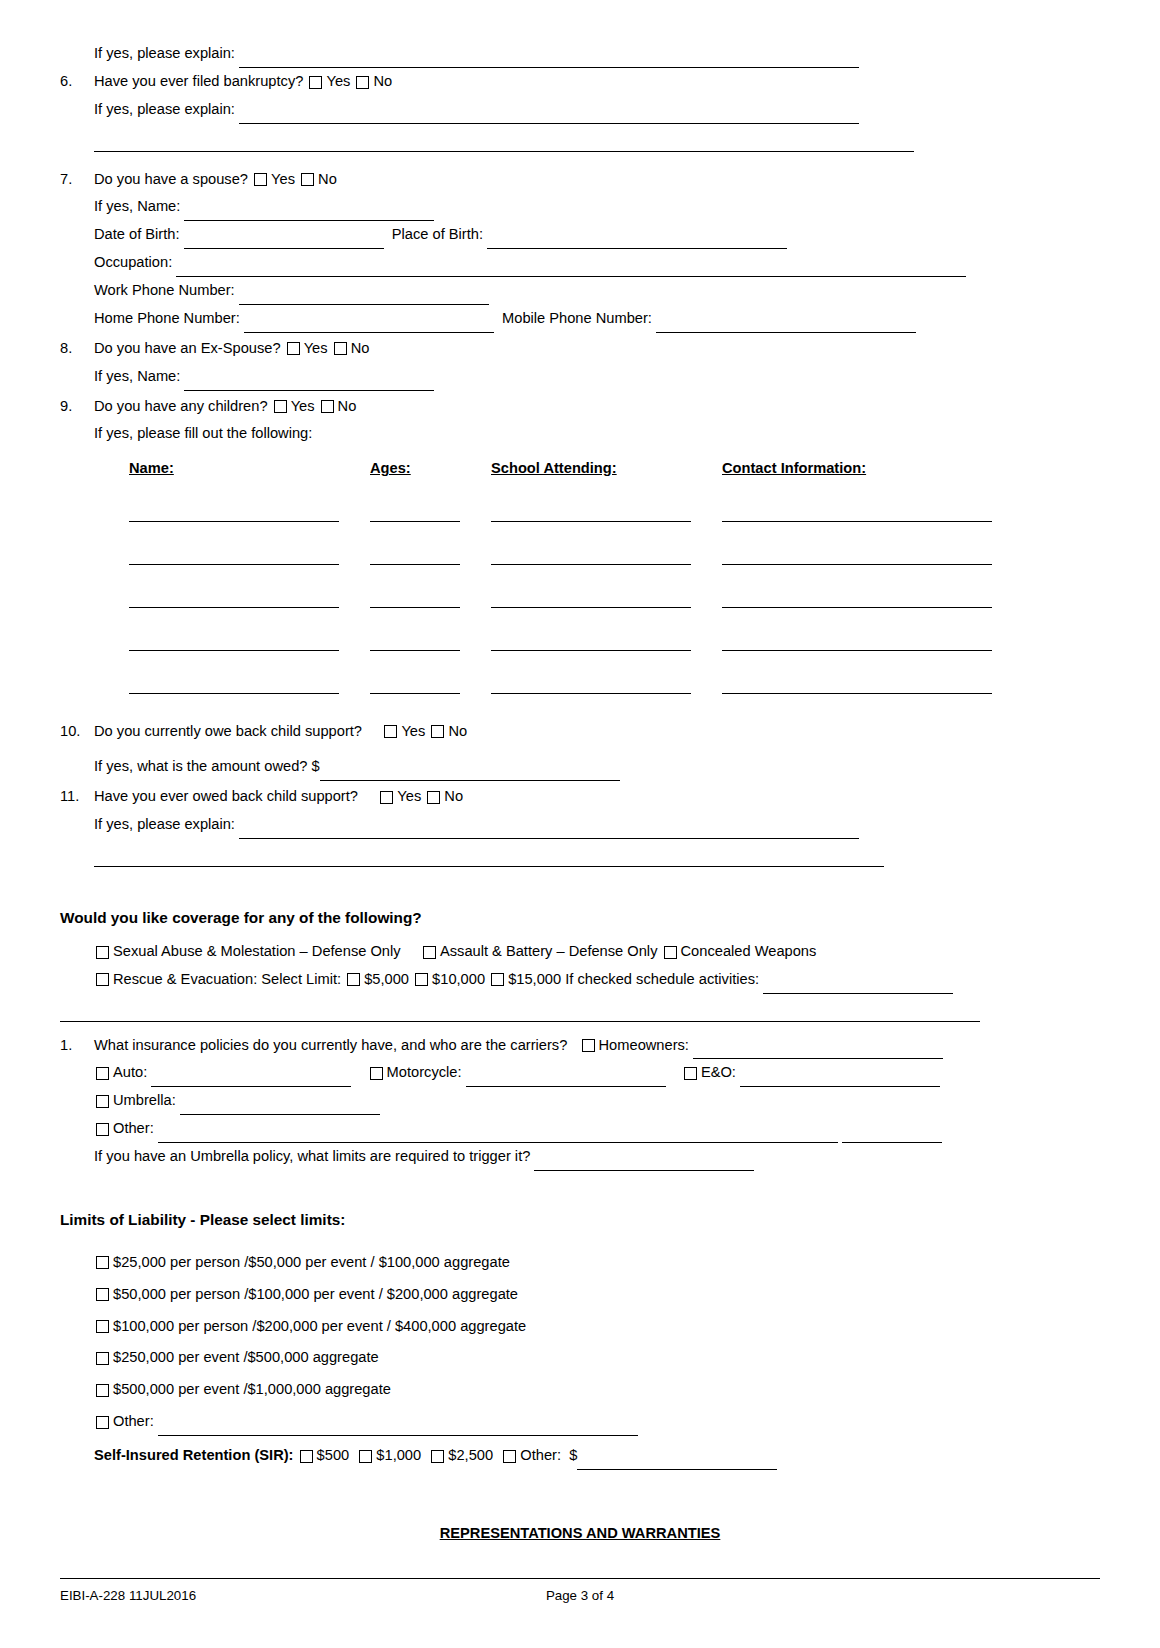If yes, please explain:
6. Have you ever filed bankruptcy? Yes No
If yes, please explain:
7. Do you have a spouse? Yes No
If yes, Name:
Date of Birth: Place of Birth:
Occupation:
Work Phone Number:
Home Phone Number: Mobile Phone Number:
8. Do you have an Ex-Spouse? Yes No
If yes, Name:
9. Do you have any children? Yes No
If yes, please fill out the following:
| Name: | Ages: | School Attending: | Contact Information: |
| --- | --- | --- | --- |
10. Do you currently owe back child support? Yes No
If yes, what is the amount owed? $
11. Have you ever owed back child support? Yes No
If yes, please explain:
Would you like coverage for any of the following?
Sexual Abuse & Molestation – Defense Only Assault & Battery – Defense Only Concealed Weapons
Rescue & Evacuation: Select Limit: $5,000 $10,000 $15,000 If checked schedule activities:
1. What insurance policies do you currently have, and who are the carriers? Homeowners:
Auto: Motorcycle: E&O:
Umbrella:
Other:
If you have an Umbrella policy, what limits are required to trigger it?
Limits of Liability - Please select limits:
$25,000 per person /$50,000 per event / $100,000 aggregate
$50,000 per person /$100,000 per event / $200,000 aggregate
$100,000 per person /$200,000 per event / $400,000 aggregate
$250,000 per event /$500,000 aggregate
$500,000 per event /$1,000,000 aggregate
Other:
Self-Insured Retention (SIR): $500 $1,000 $2,500 Other: $
REPRESENTATIONS AND WARRANTIES
EIBI-A-228 11JUL2016
Page 3 of 4